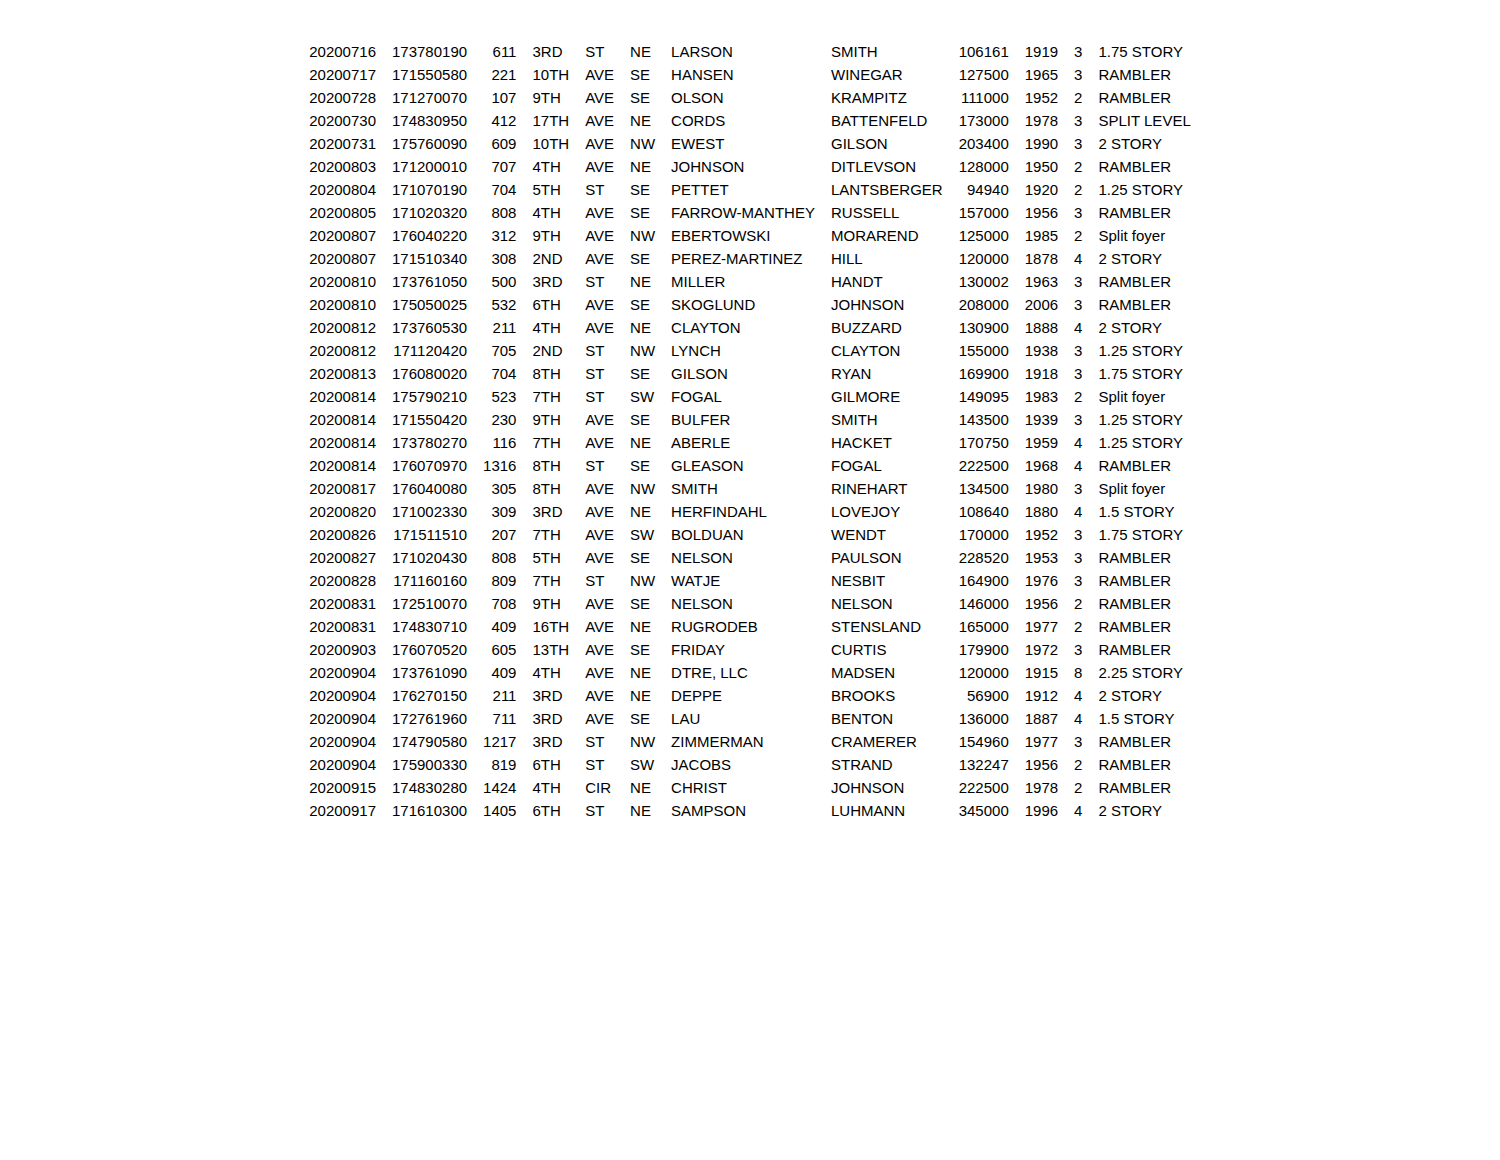| 20200716 | 173780190 | 611 | 3RD | ST | NE | LARSON | SMITH | 106161 | 1919 | 3 | 1.75 STORY |
| 20200717 | 171550580 | 221 | 10TH | AVE | SE | HANSEN | WINEGAR | 127500 | 1965 | 3 | RAMBLER |
| 20200728 | 171270070 | 107 | 9TH | AVE | SE | OLSON | KRAMPITZ | 111000 | 1952 | 2 | RAMBLER |
| 20200730 | 174830950 | 412 | 17TH | AVE | NE | CORDS | BATTENFELD | 173000 | 1978 | 3 | SPLIT LEVEL |
| 20200731 | 175760090 | 609 | 10TH | AVE | NW | EWEST | GILSON | 203400 | 1990 | 3 | 2 STORY |
| 20200803 | 171200010 | 707 | 4TH | AVE | NE | JOHNSON | DITLEVSON | 128000 | 1950 | 2 | RAMBLER |
| 20200804 | 171070190 | 704 | 5TH | ST | SE | PETTET | LANTSBERGER | 94940 | 1920 | 2 | 1.25 STORY |
| 20200805 | 171020320 | 808 | 4TH | AVE | SE | FARROW-MANTHEY | RUSSELL | 157000 | 1956 | 3 | RAMBLER |
| 20200807 | 176040220 | 312 | 9TH | AVE | NW | EBERTOWSKI | MORAREND | 125000 | 1985 | 2 | Split foyer |
| 20200807 | 171510340 | 308 | 2ND | AVE | SE | PEREZ-MARTINEZ | HILL | 120000 | 1878 | 4 | 2 STORY |
| 20200810 | 173761050 | 500 | 3RD | ST | NE | MILLER | HANDT | 130002 | 1963 | 3 | RAMBLER |
| 20200810 | 175050025 | 532 | 6TH | AVE | SE | SKOGLUND | JOHNSON | 208000 | 2006 | 3 | RAMBLER |
| 20200812 | 173760530 | 211 | 4TH | AVE | NE | CLAYTON | BUZZARD | 130900 | 1888 | 4 | 2 STORY |
| 20200812 | 171120420 | 705 | 2ND | ST | NW | LYNCH | CLAYTON | 155000 | 1938 | 3 | 1.25 STORY |
| 20200813 | 176080020 | 704 | 8TH | ST | SE | GILSON | RYAN | 169900 | 1918 | 3 | 1.75 STORY |
| 20200814 | 175790210 | 523 | 7TH | ST | SW | FOGAL | GILMORE | 149095 | 1983 | 2 | Split foyer |
| 20200814 | 171550420 | 230 | 9TH | AVE | SE | BULFER | SMITH | 143500 | 1939 | 3 | 1.25 STORY |
| 20200814 | 173780270 | 116 | 7TH | AVE | NE | ABERLE | HACKET | 170750 | 1959 | 4 | 1.25 STORY |
| 20200814 | 176070970 | 1316 | 8TH | ST | SE | GLEASON | FOGAL | 222500 | 1968 | 4 | RAMBLER |
| 20200817 | 176040080 | 305 | 8TH | AVE | NW | SMITH | RINEHART | 134500 | 1980 | 3 | Split foyer |
| 20200820 | 171002330 | 309 | 3RD | AVE | NE | HERFINDAHL | LOVEJOY | 108640 | 1880 | 4 | 1.5 STORY |
| 20200826 | 171511510 | 207 | 7TH | AVE | SW | BOLDUAN | WENDT | 170000 | 1952 | 3 | 1.75 STORY |
| 20200827 | 171020430 | 808 | 5TH | AVE | SE | NELSON | PAULSON | 228520 | 1953 | 3 | RAMBLER |
| 20200828 | 171160160 | 809 | 7TH | ST | NW | WATJE | NESBIT | 164900 | 1976 | 3 | RAMBLER |
| 20200831 | 172510070 | 708 | 9TH | AVE | SE | NELSON | NELSON | 146000 | 1956 | 2 | RAMBLER |
| 20200831 | 174830710 | 409 | 16TH | AVE | NE | RUGRODEB | STENSLAND | 165000 | 1977 | 2 | RAMBLER |
| 20200903 | 176070520 | 605 | 13TH | AVE | SE | FRIDAY | CURTIS | 179900 | 1972 | 3 | RAMBLER |
| 20200904 | 173761090 | 409 | 4TH | AVE | NE | DTRE, LLC | MADSEN | 120000 | 1915 | 8 | 2.25 STORY |
| 20200904 | 176270150 | 211 | 3RD | AVE | NE | DEPPE | BROOKS | 56900 | 1912 | 4 | 2 STORY |
| 20200904 | 172761960 | 711 | 3RD | AVE | SE | LAU | BENTON | 136000 | 1887 | 4 | 1.5 STORY |
| 20200904 | 174790580 | 1217 | 3RD | ST | NW | ZIMMERMAN | CRAMERER | 154960 | 1977 | 3 | RAMBLER |
| 20200904 | 175900330 | 819 | 6TH | ST | SW | JACOBS | STRAND | 132247 | 1956 | 2 | RAMBLER |
| 20200915 | 174830280 | 1424 | 4TH | CIR | NE | CHRIST | JOHNSON | 222500 | 1978 | 2 | RAMBLER |
| 20200917 | 171610300 | 1405 | 6TH | ST | NE | SAMPSON | LUHMANN | 345000 | 1996 | 4 | 2 STORY |